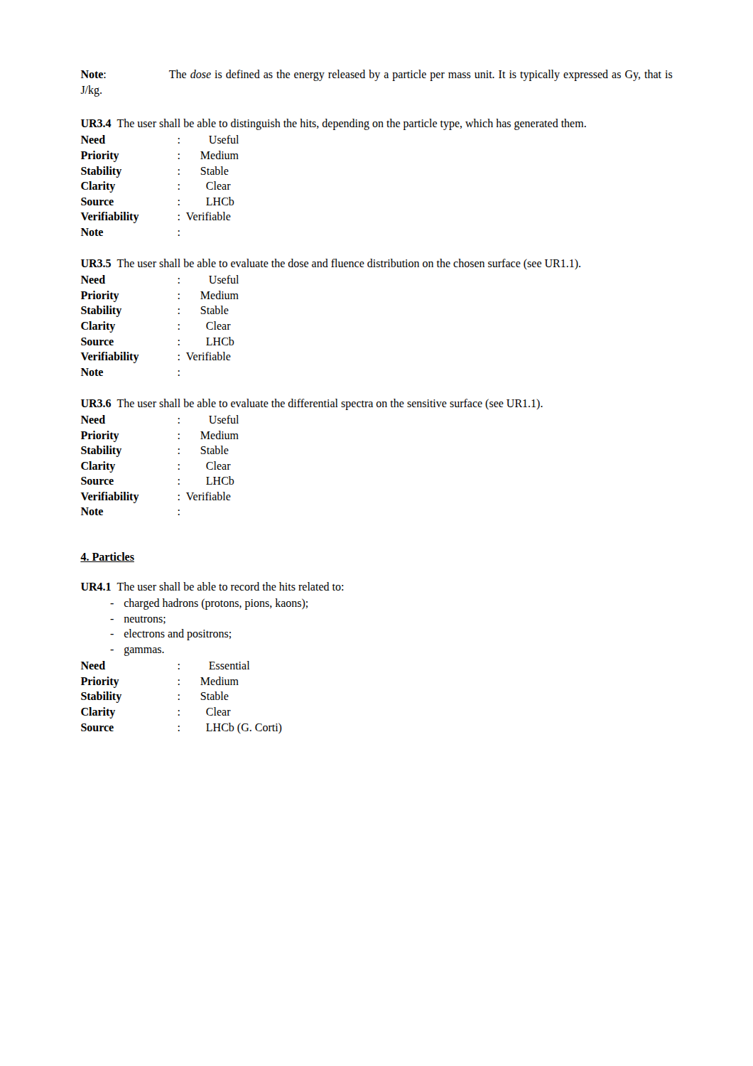Note: The dose is defined as the energy released by a particle per mass unit. It is typically expressed as Gy, that is J/kg.
UR3.4 The user shall be able to distinguish the hits, depending on the particle type, which has generated them.
Need: Useful
Priority: Medium
Stability: Stable
Clarity: Clear
Source: LHCb
Verifiability: Verifiable
Note:
UR3.5 The user shall be able to evaluate the dose and fluence distribution on the chosen surface (see UR1.1).
Need: Useful
Priority: Medium
Stability: Stable
Clarity: Clear
Source: LHCb
Verifiability: Verifiable
Note:
UR3.6 The user shall be able to evaluate the differential spectra on the sensitive surface (see UR1.1).
Need: Useful
Priority: Medium
Stability: Stable
Clarity: Clear
Source: LHCb
Verifiability: Verifiable
Note:
4. Particles
UR4.1 The user shall be able to record the hits related to:
charged hadrons (protons, pions, kaons);
neutrons;
electrons and positrons;
gammas.
Need: Essential
Priority: Medium
Stability: Stable
Clarity: Clear
Source: LHCb (G. Corti)